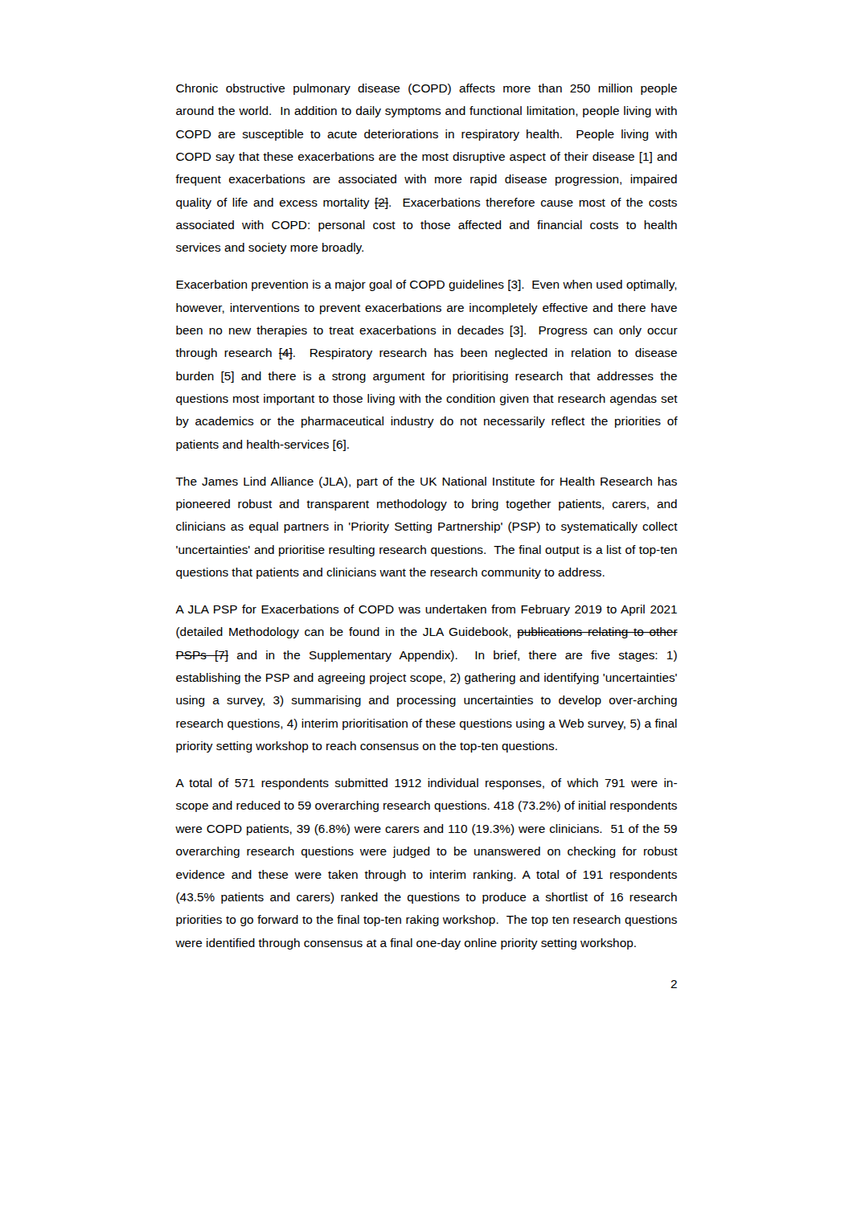Chronic obstructive pulmonary disease (COPD) affects more than 250 million people around the world. In addition to daily symptoms and functional limitation, people living with COPD are susceptible to acute deteriorations in respiratory health. People living with COPD say that these exacerbations are the most disruptive aspect of their disease [1] and frequent exacerbations are associated with more rapid disease progression, impaired quality of life and excess mortality [2]. Exacerbations therefore cause most of the costs associated with COPD: personal cost to those affected and financial costs to health services and society more broadly.
Exacerbation prevention is a major goal of COPD guidelines [3]. Even when used optimally, however, interventions to prevent exacerbations are incompletely effective and there have been no new therapies to treat exacerbations in decades [3]. Progress can only occur through research [4]. Respiratory research has been neglected in relation to disease burden [5] and there is a strong argument for prioritising research that addresses the questions most important to those living with the condition given that research agendas set by academics or the pharmaceutical industry do not necessarily reflect the priorities of patients and health-services [6].
The James Lind Alliance (JLA), part of the UK National Institute for Health Research has pioneered robust and transparent methodology to bring together patients, carers, and clinicians as equal partners in 'Priority Setting Partnership' (PSP) to systematically collect 'uncertainties' and prioritise resulting research questions. The final output is a list of top-ten questions that patients and clinicians want the research community to address.
A JLA PSP for Exacerbations of COPD was undertaken from February 2019 to April 2021 (detailed Methodology can be found in the JLA Guidebook, publications relating to other PSPs [7] and in the Supplementary Appendix). In brief, there are five stages: 1) establishing the PSP and agreeing project scope, 2) gathering and identifying 'uncertainties' using a survey, 3) summarising and processing uncertainties to develop over-arching research questions, 4) interim prioritisation of these questions using a Web survey, 5) a final priority setting workshop to reach consensus on the top-ten questions.
A total of 571 respondents submitted 1912 individual responses, of which 791 were in-scope and reduced to 59 overarching research questions. 418 (73.2%) of initial respondents were COPD patients, 39 (6.8%) were carers and 110 (19.3%) were clinicians. 51 of the 59 overarching research questions were judged to be unanswered on checking for robust evidence and these were taken through to interim ranking. A total of 191 respondents (43.5% patients and carers) ranked the questions to produce a shortlist of 16 research priorities to go forward to the final top-ten raking workshop. The top ten research questions were identified through consensus at a final one-day online priority setting workshop.
2